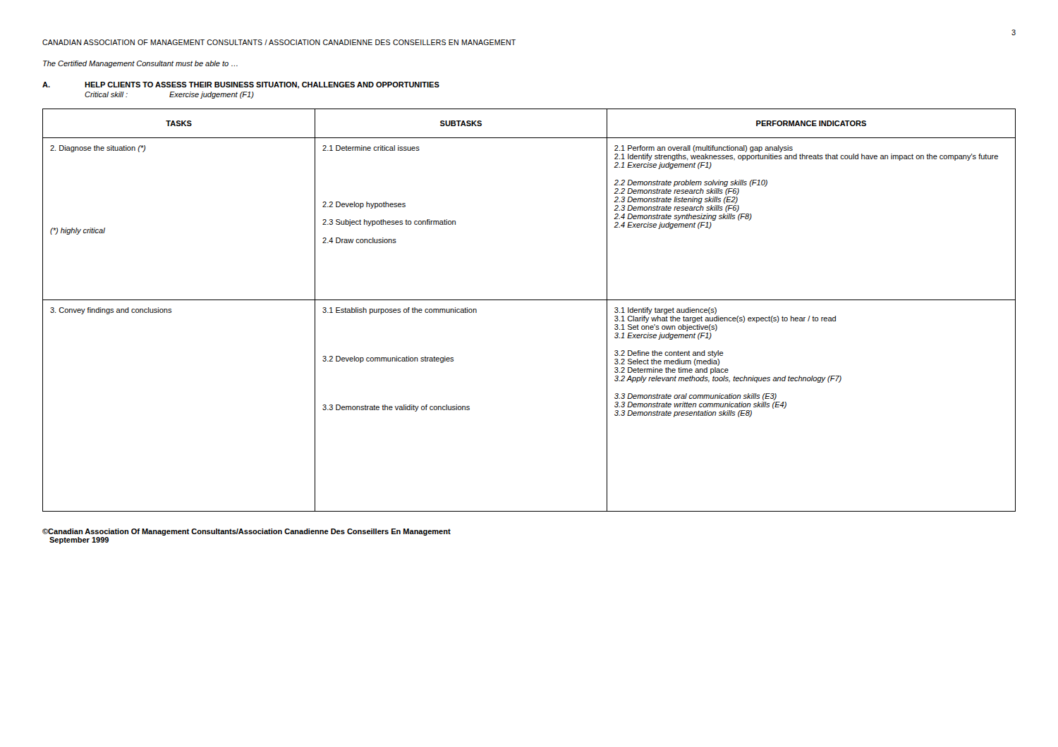3
CANADIAN ASSOCIATION OF MANAGEMENT CONSULTANTS / ASSOCIATION CANADIENNE DES CONSEILLERS EN MANAGEMENT
The Certified Management Consultant must be able to …
A. HELP CLIENTS TO ASSESS THEIR BUSINESS SITUATION, CHALLENGES AND OPPORTUNITIES
Critical skill : Exercise judgement (F1)
| TASKS | SUBTASKS | PERFORMANCE INDICATORS |
| --- | --- | --- |
| 2. Diagnose the situation (*) (*) highly critical | 2.1 Determine critical issues 2.2 Develop hypotheses 2.3 Subject hypotheses to confirmation 2.4 Draw conclusions | 2.1 Perform an overall (multifunctional) gap analysis 2.1 Identify strengths, weaknesses, opportunities and threats that could have an impact on the company's future 2.1 Exercise judgement (F1) 2.2 Demonstrate problem solving skills (F10) 2.2 Demonstrate research skills (F6) 2.3 Demonstrate listening skills (E2) 2.3 Demonstrate research skills (F6) 2.4 Demonstrate synthesizing skills (F8) 2.4 Exercise judgement (F1) |
| 3. Convey findings and conclusions | 3.1 Establish purposes of the communication 3.2 Develop communication strategies 3.3 Demonstrate the validity of conclusions | 3.1 Identify target audience(s) 3.1 Clarify what the target audience(s) expect(s) to hear / to read 3.1 Set one's own objective(s) 3.1 Exercise judgement (F1) 3.2 Define the content and style 3.2 Select the medium (media) 3.2 Determine the time and place 3.2 Apply relevant methods, tools, techniques and technology (F7) 3.3 Demonstrate oral communication skills (E3) 3.3 Demonstrate written communication skills (E4) 3.3 Demonstrate presentation skills (E8) |
©Canadian Association Of Management Consultants/Association Canadienne Des Conseillers En Management
September 1999